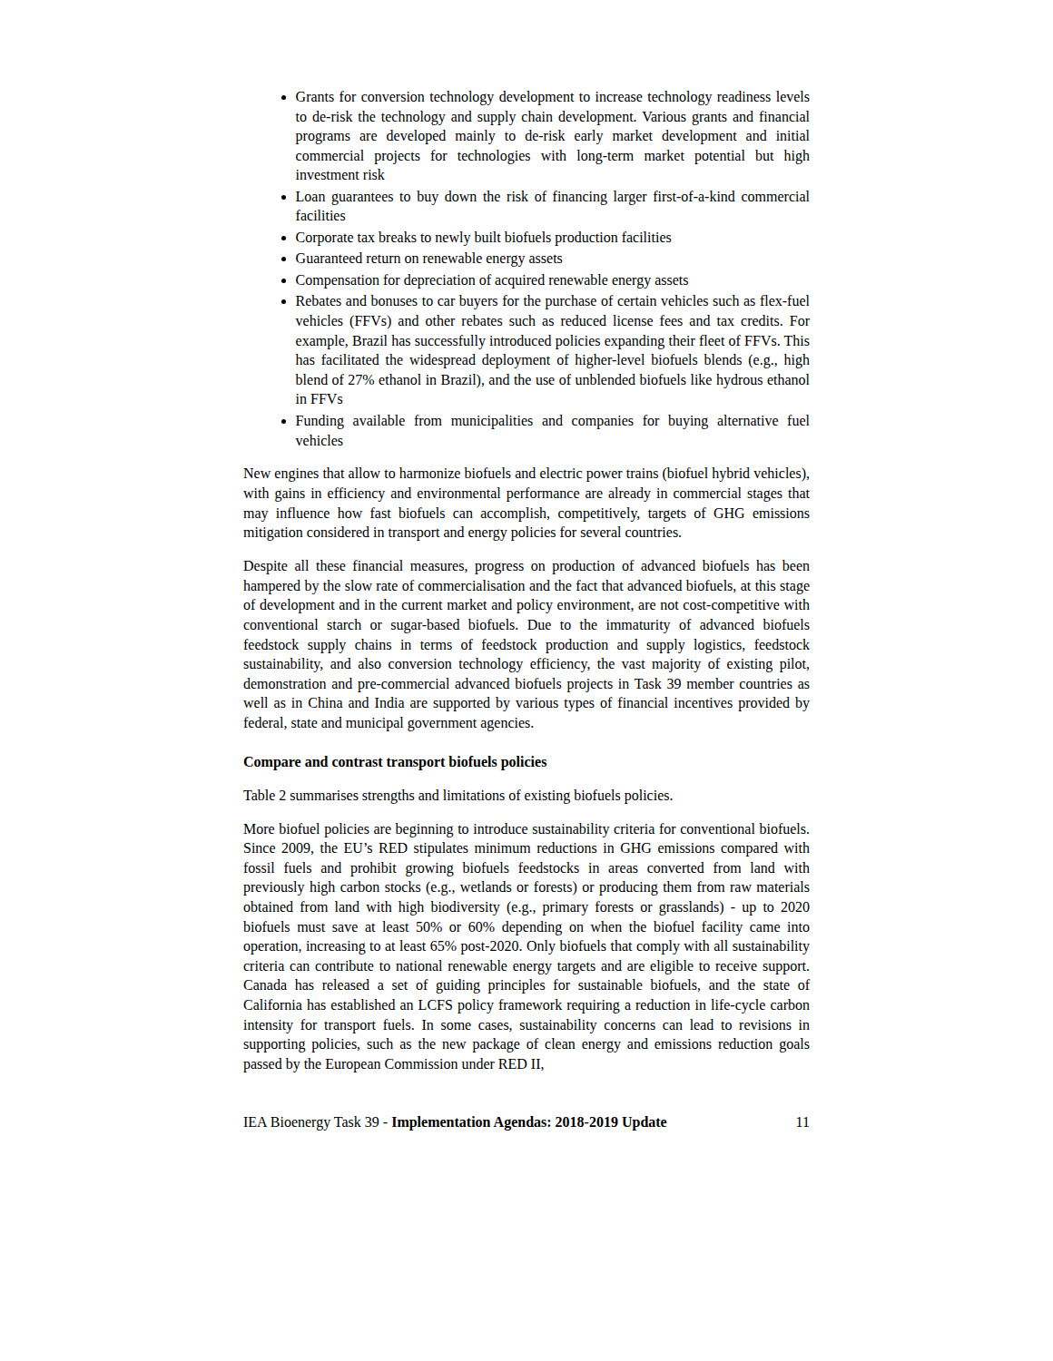Grants for conversion technology development to increase technology readiness levels to de-risk the technology and supply chain development. Various grants and financial programs are developed mainly to de-risk early market development and initial commercial projects for technologies with long-term market potential but high investment risk
Loan guarantees to buy down the risk of financing larger first-of-a-kind commercial facilities
Corporate tax breaks to newly built biofuels production facilities
Guaranteed return on renewable energy assets
Compensation for depreciation of acquired renewable energy assets
Rebates and bonuses to car buyers for the purchase of certain vehicles such as flex-fuel vehicles (FFVs) and other rebates such as reduced license fees and tax credits. For example, Brazil has successfully introduced policies expanding their fleet of FFVs. This has facilitated the widespread deployment of higher-level biofuels blends (e.g., high blend of 27% ethanol in Brazil), and the use of unblended biofuels like hydrous ethanol in FFVs
Funding available from municipalities and companies for buying alternative fuel vehicles
New engines that allow to harmonize biofuels and electric power trains (biofuel hybrid vehicles), with gains in efficiency and environmental performance are already in commercial stages that may influence how fast biofuels can accomplish, competitively, targets of GHG emissions mitigation considered in transport and energy policies for several countries.
Despite all these financial measures, progress on production of advanced biofuels has been hampered by the slow rate of commercialisation and the fact that advanced biofuels, at this stage of development and in the current market and policy environment, are not cost-competitive with conventional starch or sugar-based biofuels. Due to the immaturity of advanced biofuels feedstock supply chains in terms of feedstock production and supply logistics, feedstock sustainability, and also conversion technology efficiency, the vast majority of existing pilot, demonstration and pre-commercial advanced biofuels projects in Task 39 member countries as well as in China and India are supported by various types of financial incentives provided by federal, state and municipal government agencies.
Compare and contrast transport biofuels policies
Table 2 summarises strengths and limitations of existing biofuels policies.
More biofuel policies are beginning to introduce sustainability criteria for conventional biofuels. Since 2009, the EU’s RED stipulates minimum reductions in GHG emissions compared with fossil fuels and prohibit growing biofuels feedstocks in areas converted from land with previously high carbon stocks (e.g., wetlands or forests) or producing them from raw materials obtained from land with high biodiversity (e.g., primary forests or grasslands) - up to 2020 biofuels must save at least 50% or 60% depending on when the biofuel facility came into operation, increasing to at least 65% post-2020. Only biofuels that comply with all sustainability criteria can contribute to national renewable energy targets and are eligible to receive support. Canada has released a set of guiding principles for sustainable biofuels, and the state of California has established an LCFS policy framework requiring a reduction in life-cycle carbon intensity for transport fuels. In some cases, sustainability concerns can lead to revisions in supporting policies, such as the new package of clean energy and emissions reduction goals passed by the European Commission under RED II,
IEA Bioenergy Task 39 - Implementation Agendas: 2018-2019 Update 11